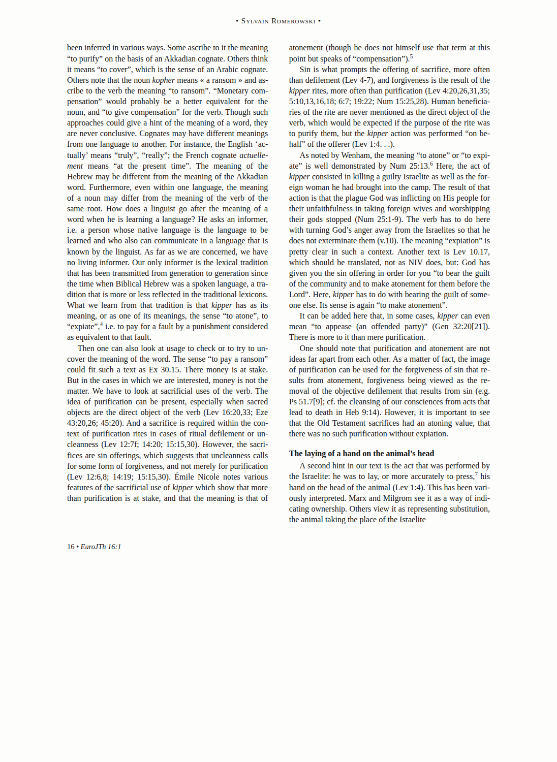• Sylvain Romerowski •
been inferred in various ways. Some ascribe to it the meaning “to purify” on the basis of an Akkadian cognate. Others think it means “to cover”, which is the sense of an Arabic cognate. Others note that the noun kopher means « a ransom » and ascribe to the verb the meaning “to ransom”. “Monetary compensation” would probably be a better equivalent for the noun, and “to give compensation” for the verb. Though such approaches could give a hint of the meaning of a word, they are never conclusive. Cognates may have different meanings from one language to another. For instance, the English ‘actually’ means “truly”, “really”; the French cognate actuellement means “at the present time”. The meaning of the Hebrew may be different from the meaning of the Akkadian word. Furthermore, even within one language, the meaning of a noun may differ from the meaning of the verb of the same root. How does a linguist go after the meaning of a word when he is learning a language? He asks an informer, i.e. a person whose native language is the language to be learned and who also can communicate in a language that is known by the linguist. As far as we are concerned, we have no living informer. Our only informer is the lexical tradition that has been transmitted from generation to generation since the time when Biblical Hebrew was a spoken language, a tradition that is more or less reflected in the traditional lexicons. What we learn from that tradition is that kipper has as its meaning, or as one of its meanings, the sense “to atone”, to “expiate”,4 i.e. to pay for a fault by a punishment considered as equivalent to that fault.
Then one can also look at usage to check or to try to uncover the meaning of the word. The sense “to pay a ransom” could fit such a text as Ex 30.15. There money is at stake. But in the cases in which we are interested, money is not the matter. We have to look at sacrificial uses of the verb. The idea of purification can be present, especially when sacred objects are the direct object of the verb (Lev 16:20,33; Eze 43:20,26; 45:20). And a sacrifice is required within the context of purification rites in cases of ritual defilement or uncleanness (Lev 12:7f; 14:20; 15:15,30). However, the sacrifices are sin offerings, which suggests that uncleanness calls for some form of forgiveness, and not merely for purification (Lev 12:6,8; 14:19; 15:15,30). Émile Nicole notes various features of the sacrificial use of kipper which show that more than purification is at stake, and that the meaning is that of atonement (though he does not himself use that term at this point but speaks of “compensation”).5
Sin is what prompts the offering of sacrifice, more often than defilement (Lev 4-7), and forgiveness is the result of the kipper rites, more often than purification (Lev 4:20,26,31,35; 5:10,13,16,18; 6:7; 19:22; Num 15:25,28). Human beneficiaries of the rite are never mentioned as the direct object of the verb, which would be expected if the purpose of the rite was to purify them, but the kipper action was performed “on behalf” of the offerer (Lev 1:4. . .).
As noted by Wenham, the meaning “to atone” or “to expiate” is well demonstrated by Num 25:13.6 Here, the act of kipper consisted in killing a guilty Israelite as well as the foreign woman he had brought into the camp. The result of that action is that the plague God was inflicting on His people for their unfaithfulness in taking foreign wives and worshipping their gods stopped (Num 25:1-9). The verb has to do here with turning God’s anger away from the Israelites so that he does not exterminate them (v.10). The meaning “expiation” is pretty clear in such a context. Another text is Lev 10.17, which should be translated, not as NIV does, but: God has given you the sin offering in order for you “to bear the guilt of the community and to make atonement for them before the Lord”. Here, kipper has to do with bearing the guilt of someone else. Its sense is again “to make atonement”.
It can be added here that, in some cases, kipper can even mean “to appease (an offended party)” (Gen 32:20[21]). There is more to it than mere purification.
One should note that purification and atonement are not ideas far apart from each other. As a matter of fact, the image of purification can be used for the forgiveness of sin that results from atonement, forgiveness being viewed as the removal of the objective defilement that results from sin (e.g. Ps 51.7[9]; cf. the cleansing of our consciences from acts that lead to death in Heb 9:14). However, it is important to see that the Old Testament sacrifices had an atoning value, that there was no such purification without expiation.
The laying of a hand on the animal’s head
A second hint in our text is the act that was performed by the Israelite: he was to lay, or more accurately to press,7 his hand on the head of the animal (Lev 1:4). This has been variously interpreted. Marx and Milgrom see it as a way of indicating ownership. Others view it as representing substitution, the animal taking the place of the Israelite
16 • EuroJTh 16:1